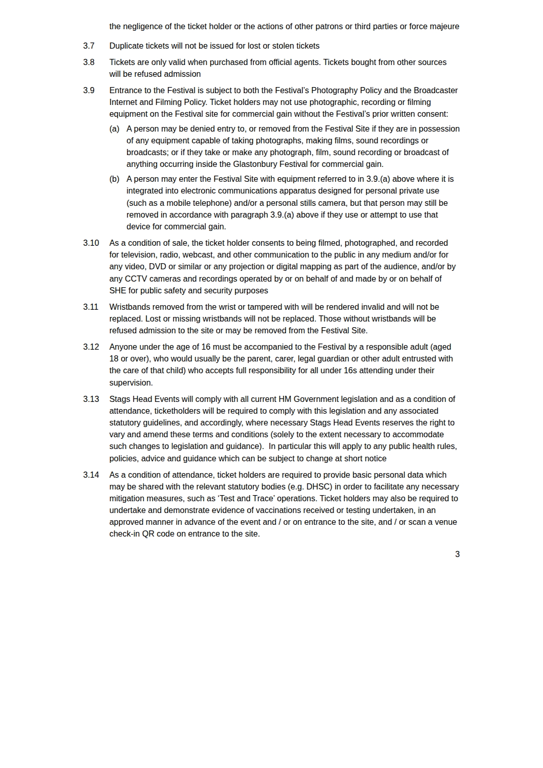the negligence of the ticket holder or the actions of other patrons or third parties or force majeure
3.7 Duplicate tickets will not be issued for lost or stolen tickets
3.8 Tickets are only valid when purchased from official agents. Tickets bought from other sources will be refused admission
3.9 Entrance to the Festival is subject to both the Festival’s Photography Policy and the Broadcaster Internet and Filming Policy. Ticket holders may not use photographic, recording or filming equipment on the Festival site for commercial gain without the Festival’s prior written consent:
(a) A person may be denied entry to, or removed from the Festival Site if they are in possession of any equipment capable of taking photographs, making films, sound recordings or broadcasts; or if they take or make any photograph, film, sound recording or broadcast of anything occurring inside the Glastonbury Festival for commercial gain.
(b) A person may enter the Festival Site with equipment referred to in 3.9.(a) above where it is integrated into electronic communications apparatus designed for personal private use (such as a mobile telephone) and/or a personal stills camera, but that person may still be removed in accordance with paragraph 3.9.(a) above if they use or attempt to use that device for commercial gain.
3.10 As a condition of sale, the ticket holder consents to being filmed, photographed, and recorded for television, radio, webcast, and other communication to the public in any medium and/or for any video, DVD or similar or any projection or digital mapping as part of the audience, and/or by any CCTV cameras and recordings operated by or on behalf of and made by or on behalf of SHE for public safety and security purposes
3.11 Wristbands removed from the wrist or tampered with will be rendered invalid and will not be replaced. Lost or missing wristbands will not be replaced. Those without wristbands will be refused admission to the site or may be removed from the Festival Site.
3.12 Anyone under the age of 16 must be accompanied to the Festival by a responsible adult (aged 18 or over), who would usually be the parent, carer, legal guardian or other adult entrusted with the care of that child) who accepts full responsibility for all under 16s attending under their supervision.
3.13 Stags Head Events will comply with all current HM Government legislation and as a condition of attendance, ticketholders will be required to comply with this legislation and any associated statutory guidelines, and accordingly, where necessary Stags Head Events reserves the right to vary and amend these terms and conditions (solely to the extent necessary to accommodate such changes to legislation and guidance). In particular this will apply to any public health rules, policies, advice and guidance which can be subject to change at short notice
3.14 As a condition of attendance, ticket holders are required to provide basic personal data which may be shared with the relevant statutory bodies (e.g. DHSC) in order to facilitate any necessary mitigation measures, such as ‘Test and Trace’ operations. Ticket holders may also be required to undertake and demonstrate evidence of vaccinations received or testing undertaken, in an approved manner in advance of the event and / or on entrance to the site, and / or scan a venue check-in QR code on entrance to the site.
3